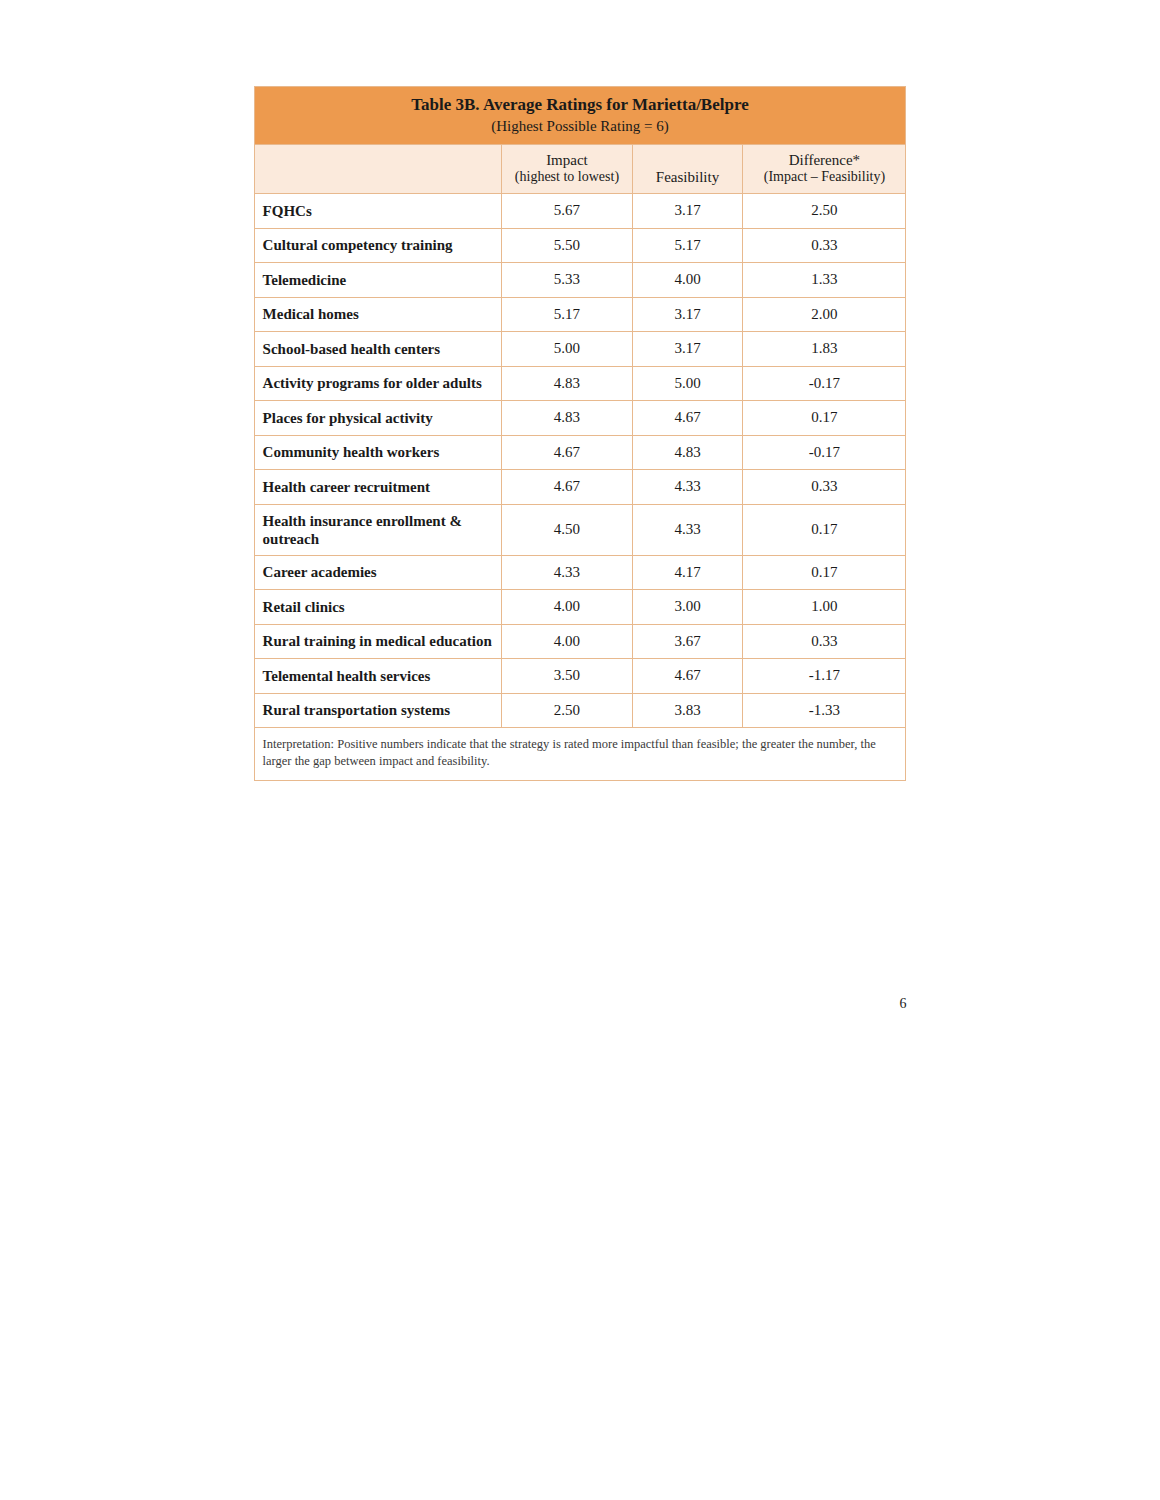| Table 3B. Average Ratings for Marietta/Belpre (Highest Possible Rating = 6) |
| | Impact (highest to lowest) | Feasibility | Difference* (Impact – Feasibility) |
| FQHCs | 5.67 | 3.17 | 2.50 |
| Cultural competency training | 5.50 | 5.17 | 0.33 |
| Telemedicine | 5.33 | 4.00 | 1.33 |
| Medical homes | 5.17 | 3.17 | 2.00 |
| School-based health centers | 5.00 | 3.17 | 1.83 |
| Activity programs for older adults | 4.83 | 5.00 | -0.17 |
| Places for physical activity | 4.83 | 4.67 | 0.17 |
| Community health workers | 4.67 | 4.83 | -0.17 |
| Health career recruitment | 4.67 | 4.33 | 0.33 |
| Health insurance enrollment & outreach | 4.50 | 4.33 | 0.17 |
| Career academies | 4.33 | 4.17 | 0.17 |
| Retail clinics | 4.00 | 3.00 | 1.00 |
| Rural training in medical education | 4.00 | 3.67 | 0.33 |
| Telemental health services | 3.50 | 4.67 | -1.17 |
| Rural transportation systems | 2.50 | 3.83 | -1.33 |
| Interpretation: Positive numbers indicate that the strategy is rated more impactful than feasible; the greater the number, the larger the gap between impact and feasibility. |
6